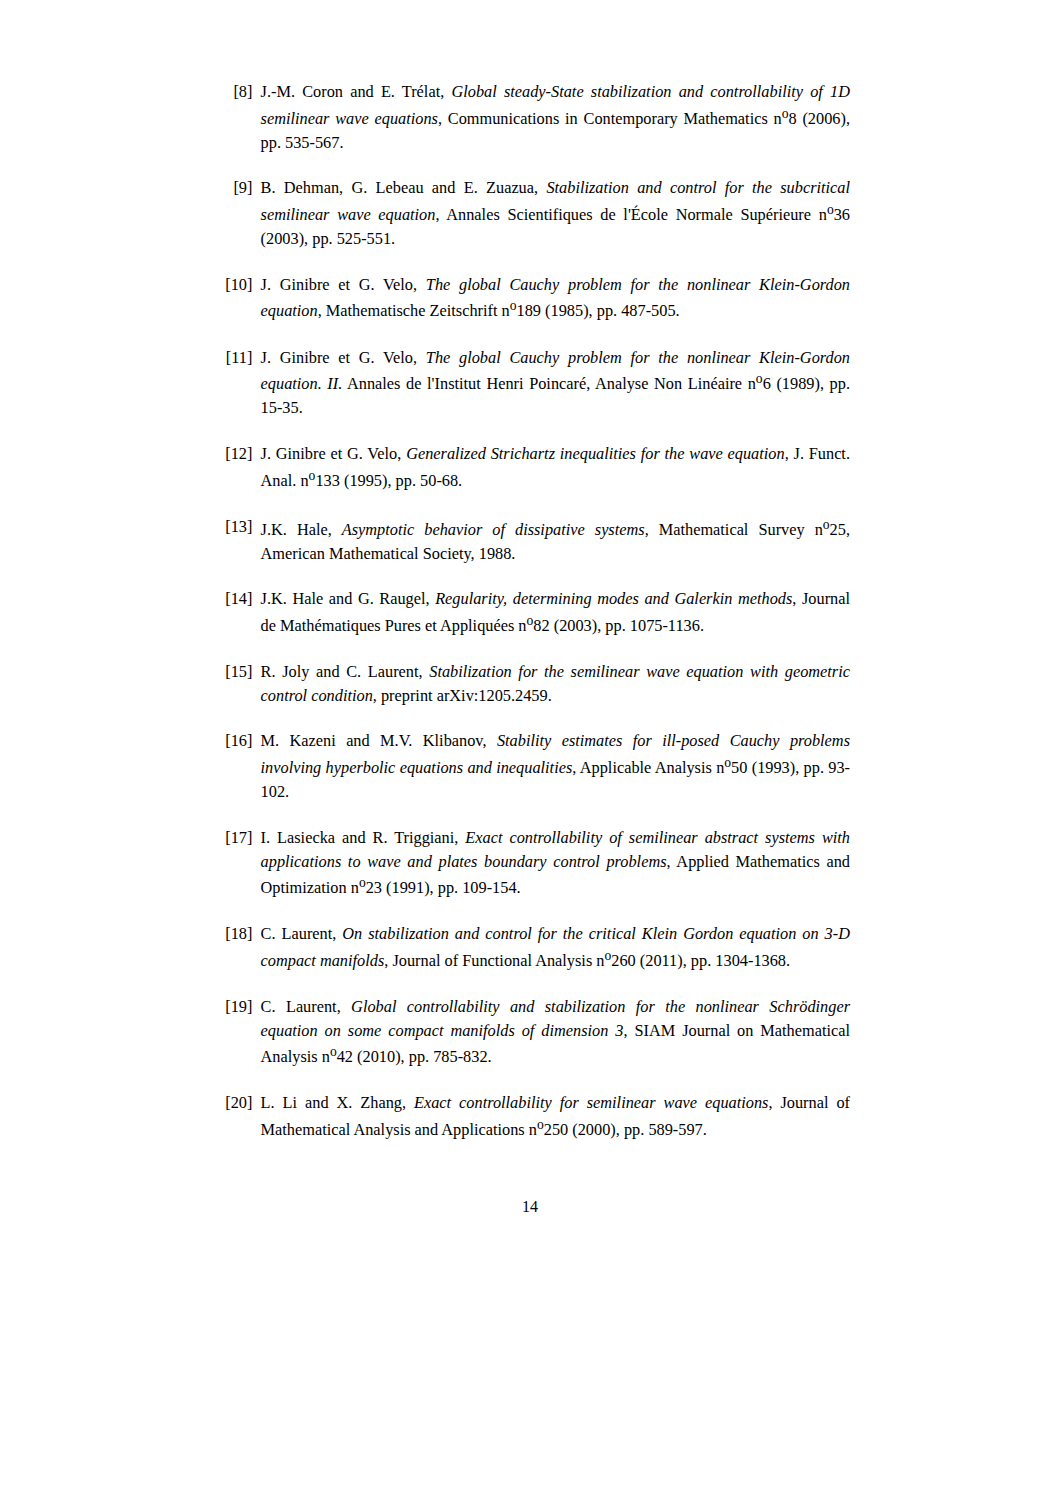[8] J.-M. Coron and E. Trélat, Global steady-State stabilization and controllability of 1D semilinear wave equations, Communications in Contemporary Mathematics no8 (2006), pp. 535-567.
[9] B. Dehman, G. Lebeau and E. Zuazua, Stabilization and control for the subcritical semilinear wave equation, Annales Scientifiques de l'École Normale Supérieure no36 (2003), pp. 525-551.
[10] J. Ginibre et G. Velo, The global Cauchy problem for the nonlinear Klein-Gordon equation, Mathematische Zeitschrift no189 (1985), pp. 487-505.
[11] J. Ginibre et G. Velo, The global Cauchy problem for the nonlinear Klein-Gordon equation. II. Annales de l'Institut Henri Poincaré, Analyse Non Linéaire no6 (1989), pp. 15-35.
[12] J. Ginibre et G. Velo, Generalized Strichartz inequalities for the wave equation, J. Funct. Anal. no133 (1995), pp. 50-68.
[13] J.K. Hale, Asymptotic behavior of dissipative systems, Mathematical Survey no25, American Mathematical Society, 1988.
[14] J.K. Hale and G. Raugel, Regularity, determining modes and Galerkin methods, Journal de Mathématiques Pures et Appliquées no82 (2003), pp. 1075-1136.
[15] R. Joly and C. Laurent, Stabilization for the semilinear wave equation with geometric control condition, preprint arXiv:1205.2459.
[16] M. Kazeni and M.V. Klibanov, Stability estimates for ill-posed Cauchy problems involving hyperbolic equations and inequalities, Applicable Analysis no50 (1993), pp. 93-102.
[17] I. Lasiecka and R. Triggiani, Exact controllability of semilinear abstract systems with applications to wave and plates boundary control problems, Applied Mathematics and Optimization no23 (1991), pp. 109-154.
[18] C. Laurent, On stabilization and control for the critical Klein Gordon equation on 3-D compact manifolds, Journal of Functional Analysis no260 (2011), pp. 1304-1368.
[19] C. Laurent, Global controllability and stabilization for the nonlinear Schrödinger equation on some compact manifolds of dimension 3, SIAM Journal on Mathematical Analysis no42 (2010), pp. 785-832.
[20] L. Li and X. Zhang, Exact controllability for semilinear wave equations, Journal of Mathematical Analysis and Applications no250 (2000), pp. 589-597.
14